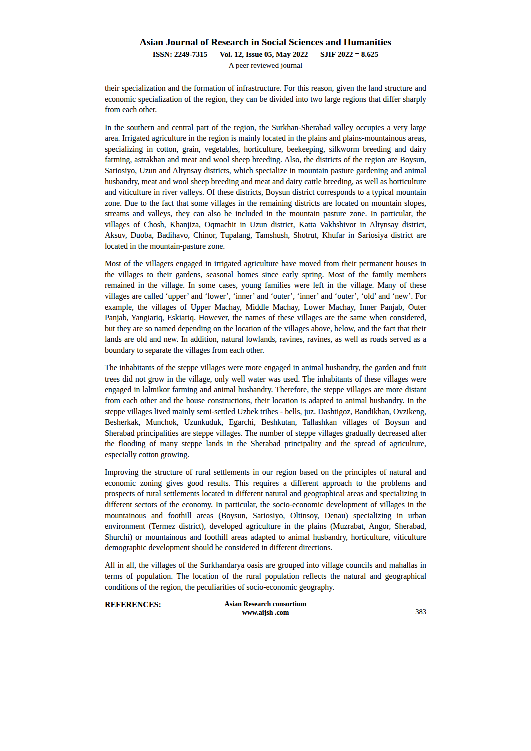Asian Journal of Research in Social Sciences and Humanities
ISSN: 2249-7315 Vol. 12, Issue 05, May 2022 SJIF 2022 = 8.625
A peer reviewed journal
their specialization and the formation of infrastructure. For this reason, given the land structure and economic specialization of the region, they can be divided into two large regions that differ sharply from each other.
In the southern and central part of the region, the Surkhan-Sherabad valley occupies a very large area. Irrigated agriculture in the region is mainly located in the plains and plains-mountainous areas, specializing in cotton, grain, vegetables, horticulture, beekeeping, silkworm breeding and dairy farming, astrakhan and meat and wool sheep breeding. Also, the districts of the region are Boysun, Sariosiyo, Uzun and Altynsay districts, which specialize in mountain pasture gardening and animal husbandry, meat and wool sheep breeding and meat and dairy cattle breeding, as well as horticulture and viticulture in river valleys. Of these districts, Boysun district corresponds to a typical mountain zone. Due to the fact that some villages in the remaining districts are located on mountain slopes, streams and valleys, they can also be included in the mountain pasture zone. In particular, the villages of Chosh, Khanjiza, Oqmachit in Uzun district, Katta Vakhshivor in Altynsay district, Aksuv, Duoba, Badihavo, Chinor, Tupalang, Tamshush, Shotrut, Khufar in Sariosiya district are located in the mountain-pasture zone.
Most of the villagers engaged in irrigated agriculture have moved from their permanent houses in the villages to their gardens, seasonal homes since early spring. Most of the family members remained in the village. In some cases, young families were left in the village. Many of these villages are called ‘upper’ and ‘lower’, ‘inner’ and ‘outer’, ‘inner’ and ‘outer’, ‘old’ and ‘new’. For example, the villages of Upper Machay, Middle Machay, Lower Machay, Inner Panjab, Outer Panjab, Yangiariq, Eskiariq. However, the names of these villages are the same when considered, but they are so named depending on the location of the villages above, below, and the fact that their lands are old and new. In addition, natural lowlands, ravines, ravines, as well as roads served as a boundary to separate the villages from each other.
The inhabitants of the steppe villages were more engaged in animal husbandry, the garden and fruit trees did not grow in the village, only well water was used. The inhabitants of these villages were engaged in lalmikor farming and animal husbandry. Therefore, the steppe villages are more distant from each other and the house constructions, their location is adapted to animal husbandry. In the steppe villages lived mainly semi-settled Uzbek tribes - bells, juz. Dashtigoz, Bandikhan, Ovzikeng, Besherkak, Munchok, Uzunkuduk, Egarchi, Beshkutan, Tallashkan villages of Boysun and Sherabad principalities are steppe villages. The number of steppe villages gradually decreased after the flooding of many steppe lands in the Sherabad principality and the spread of agriculture, especially cotton growing.
Improving the structure of rural settlements in our region based on the principles of natural and economic zoning gives good results. This requires a different approach to the problems and prospects of rural settlements located in different natural and geographical areas and specializing in different sectors of the economy. In particular, the socio-economic development of villages in the mountainous and foothill areas (Boysun, Sariosiyo, Oltinsoy, Denau) specializing in urban environment (Termez district), developed agriculture in the plains (Muzrabat, Angor, Sherabad, Shurchi) or mountainous and foothill areas adapted to animal husbandry, horticulture, viticulture demographic development should be considered in different directions.
All in all, the villages of the Surkhandarya oasis are grouped into village councils and mahallas in terms of population. The location of the rural population reflects the natural and geographical conditions of the region, the peculiarities of socio-economic geography.
REFERENCES:
Asian Research consortium
www.aijsh .com
383